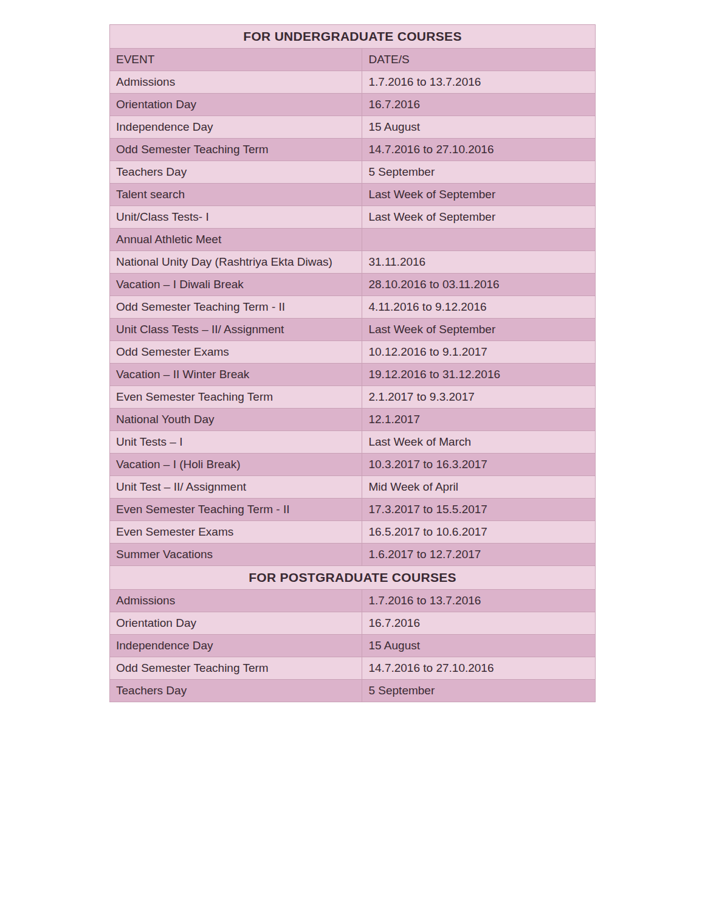| FOR UNDERGRADUATE COURSES |
| --- |
| EVENT | DATE/S |
| Admissions | 1.7.2016 to 13.7.2016 |
| Orientation Day | 16.7.2016 |
| Independence Day | 15 August |
| Odd Semester Teaching Term | 14.7.2016 to 27.10.2016 |
| Teachers Day | 5 September |
| Talent search | Last Week of September |
| Unit/Class Tests- I | Last Week of September |
| Annual Athletic Meet | |
| National Unity Day (Rashtriya Ekta Diwas) | 31.11.2016 |
| Vacation – I Diwali Break | 28.10.2016 to 03.11.2016 |
| Odd Semester Teaching Term - II | 4.11.2016 to 9.12.2016 |
| Unit Class Tests – II/ Assignment | Last Week of September |
| Odd Semester Exams | 10.12.2016 to 9.1.2017 |
| Vacation – II Winter Break | 19.12.2016 to 31.12.2016 |
| Even Semester Teaching Term | 2.1.2017 to 9.3.2017 |
| National Youth Day | 12.1.2017 |
| Unit Tests – I | Last Week of March |
| Vacation – I (Holi Break) | 10.3.2017 to 16.3.2017 |
| Unit Test – II/ Assignment | Mid Week of April |
| Even Semester Teaching Term - II | 17.3.2017 to 15.5.2017 |
| Even Semester Exams | 16.5.2017 to 10.6.2017 |
| Summer Vacations | 1.6.2017 to 12.7.2017 |
| FOR POSTGRADUATE COURSES |
| Admissions | 1.7.2016 to 13.7.2016 |
| Orientation Day | 16.7.2016 |
| Independence Day | 15 August |
| Odd Semester Teaching Term | 14.7.2016 to 27.10.2016 |
| Teachers Day | 5 September |